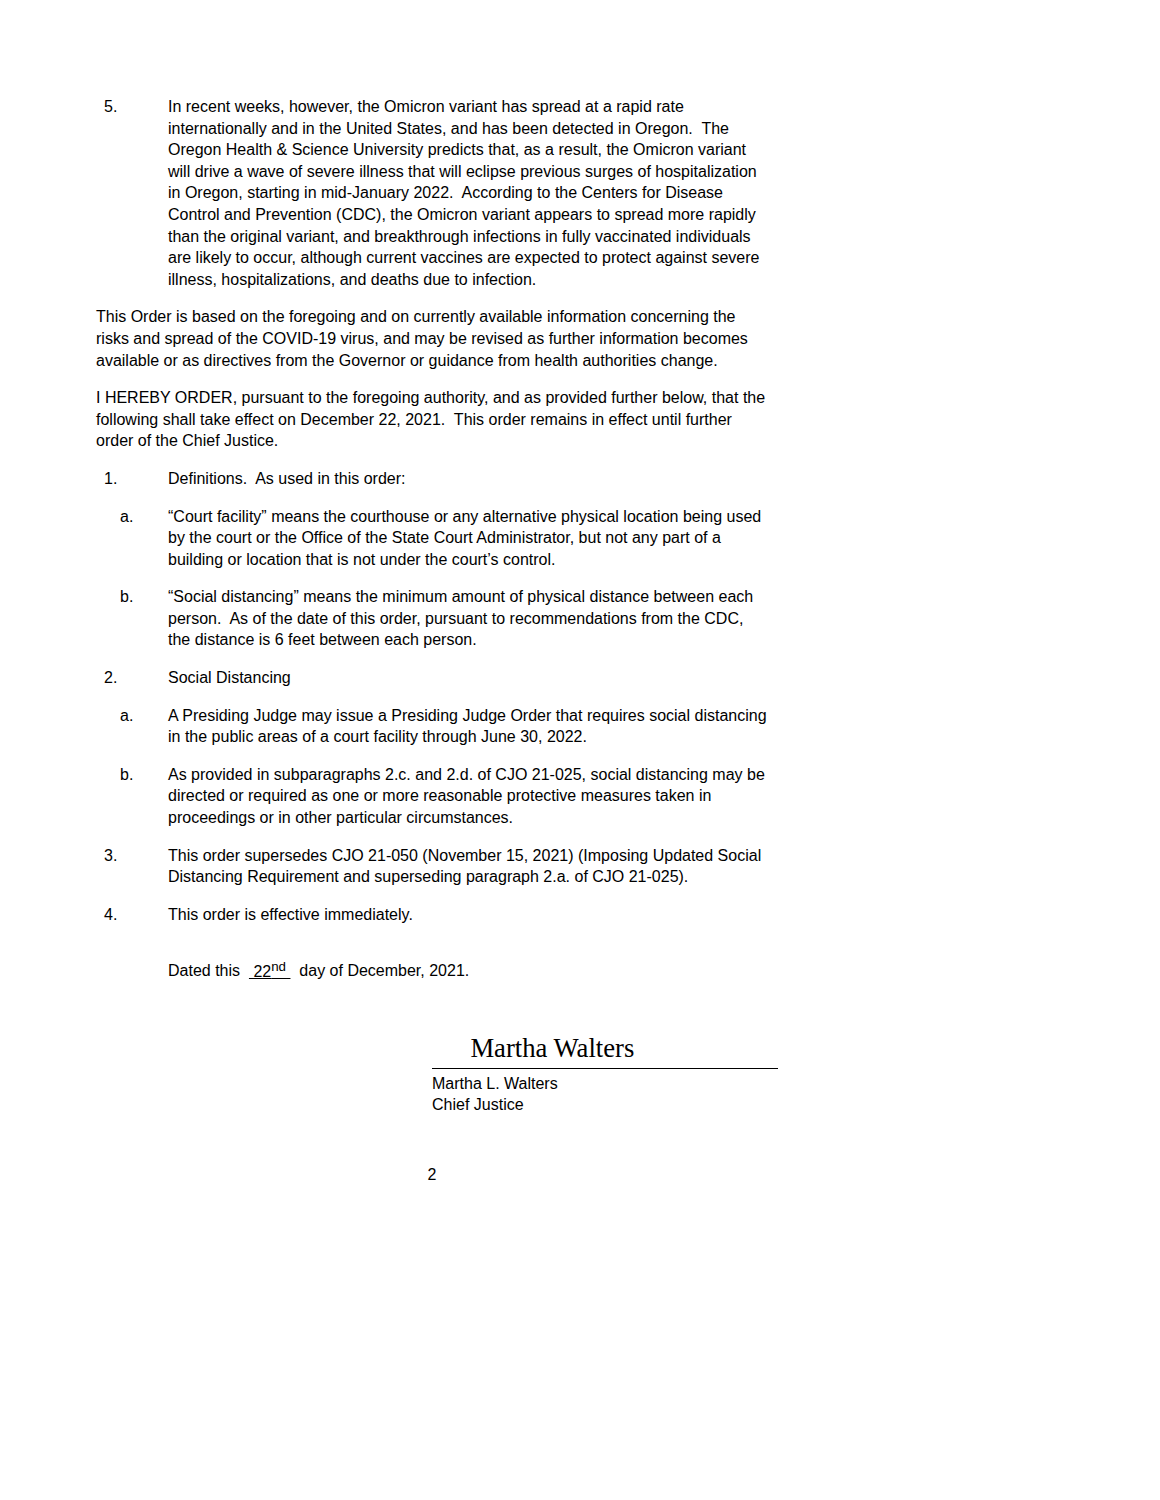5.
In recent weeks, however, the Omicron variant has spread at a rapid rate internationally and in the United States, and has been detected in Oregon. The Oregon Health & Science University predicts that, as a result, the Omicron variant will drive a wave of severe illness that will eclipse previous surges of hospitalization in Oregon, starting in mid-January 2022. According to the Centers for Disease Control and Prevention (CDC), the Omicron variant appears to spread more rapidly than the original variant, and breakthrough infections in fully vaccinated individuals are likely to occur, although current vaccines are expected to protect against severe illness, hospitalizations, and deaths due to infection.
This Order is based on the foregoing and on currently available information concerning the risks and spread of the COVID-19 virus, and may be revised as further information becomes available or as directives from the Governor or guidance from health authorities change.
I HEREBY ORDER, pursuant to the foregoing authority, and as provided further below, that the following shall take effect on December 22, 2021. This order remains in effect until further order of the Chief Justice.
1.
Definitions. As used in this order:
a.
“Court facility” means the courthouse or any alternative physical location being used by the court or the Office of the State Court Administrator, but not any part of a building or location that is not under the court’s control.
b.
“Social distancing” means the minimum amount of physical distance between each person. As of the date of this order, pursuant to recommendations from the CDC, the distance is 6 feet between each person.
2.
Social Distancing
a.
A Presiding Judge may issue a Presiding Judge Order that requires social distancing in the public areas of a court facility through June 30, 2022.
b.
As provided in subparagraphs 2.c. and 2.d. of CJO 21-025, social distancing may be directed or required as one or more reasonable protective measures taken in proceedings or in other particular circumstances.
3.
This order supersedes CJO 21-050 (November 15, 2021) (Imposing Updated Social Distancing Requirement and superseding paragraph 2.a. of CJO 21-025).
4.
This order is effective immediately.
Dated this 22nd day of December, 2021.
Martha Walters
Martha L. Walters
Chief Justice
2